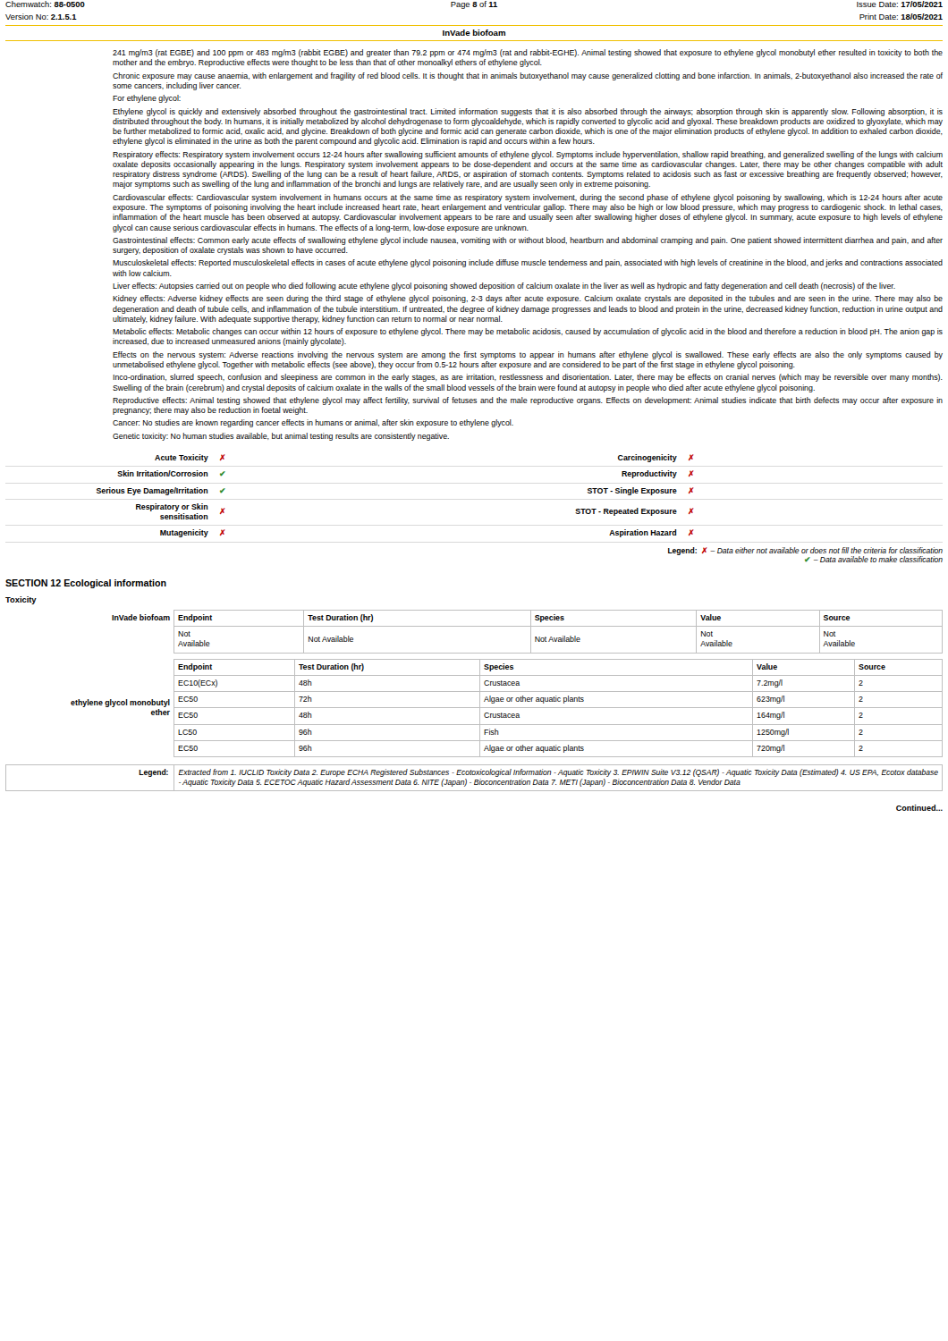Chemwatch: 88-0500
Page 8 of 11
Issue Date: 17/05/2021
Version No: 2.1.5.1
Print Date: 18/05/2021
InVade biofoam
241 mg/m3 (rat EGBE) and 100 ppm or 483 mg/m3 (rabbit EGBE) and greater than 79.2 ppm or 474 mg/m3 (rat and rabbit-EGHE). Animal testing showed that exposure to ethylene glycol monobutyl ether resulted in toxicity to both the mother and the embryo. Reproductive effects were thought to be less than that of other monoalkyl ethers of ethylene glycol.
Chronic exposure may cause anaemia, with enlargement and fragility of red blood cells. It is thought that in animals butoxyethanol may cause generalized clotting and bone infarction. In animals, 2-butoxyethanol also increased the rate of some cancers, including liver cancer.
For ethylene glycol:
Ethylene glycol is quickly and extensively absorbed throughout the gastrointestinal tract. Limited information suggests that it is also absorbed through the airways; absorption through skin is apparently slow. Following absorption, it is distributed throughout the body. In humans, it is initially metabolized by alcohol dehydrogenase to form glycoaldehyde, which is rapidly converted to glycolic acid and glyoxal. These breakdown products are oxidized to glyoxylate, which may be further metabolized to formic acid, oxalic acid, and glycine. Breakdown of both glycine and formic acid can generate carbon dioxide, which is one of the major elimination products of ethylene glycol. In addition to exhaled carbon dioxide, ethylene glycol is eliminated in the urine as both the parent compound and glycolic acid. Elimination is rapid and occurs within a few hours.
Respiratory effects: Respiratory system involvement occurs 12-24 hours after swallowing sufficient amounts of ethylene glycol. Symptoms include hyperventilation, shallow rapid breathing, and generalized swelling of the lungs with calcium oxalate deposits occasionally appearing in the lungs. Respiratory system involvement appears to be dose-dependent and occurs at the same time as cardiovascular changes. Later, there may be other changes compatible with adult respiratory distress syndrome (ARDS). Swelling of the lung can be a result of heart failure, ARDS, or aspiration of stomach contents. Symptoms related to acidosis such as fast or excessive breathing are frequently observed; however, major symptoms such as swelling of the lung and inflammation of the bronchi and lungs are relatively rare, and are usually seen only in extreme poisoning.
Cardiovascular effects: Cardiovascular system involvement in humans occurs at the same time as respiratory system involvement, during the second phase of ethylene glycol poisoning by swallowing, which is 12-24 hours after acute exposure. The symptoms of poisoning involving the heart include increased heart rate, heart enlargement and ventricular gallop. There may also be high or low blood pressure, which may progress to cardiogenic shock. In lethal cases, inflammation of the heart muscle has been observed at autopsy. Cardiovascular involvement appears to be rare and usually seen after swallowing higher doses of ethylene glycol. In summary, acute exposure to high levels of ethylene glycol can cause serious cardiovascular effects in humans. The effects of a long-term, low-dose exposure are unknown.
Gastrointestinal effects: Common early acute effects of swallowing ethylene glycol include nausea, vomiting with or without blood, heartburn and abdominal cramping and pain. One patient showed intermittent diarrhea and pain, and after surgery, deposition of oxalate crystals was shown to have occurred.
Musculoskeletal effects: Reported musculoskeletal effects in cases of acute ethylene glycol poisoning include diffuse muscle tenderness and pain, associated with high levels of creatinine in the blood, and jerks and contractions associated with low calcium.
Liver effects: Autopsies carried out on people who died following acute ethylene glycol poisoning showed deposition of calcium oxalate in the liver as well as hydropic and fatty degeneration and cell death (necrosis) of the liver.
Kidney effects: Adverse kidney effects are seen during the third stage of ethylene glycol poisoning, 2-3 days after acute exposure. Calcium oxalate crystals are deposited in the tubules and are seen in the urine. There may also be degeneration and death of tubule cells, and inflammation of the tubule interstitium. If untreated, the degree of kidney damage progresses and leads to blood and protein in the urine, decreased kidney function, reduction in urine output and ultimately, kidney failure. With adequate supportive therapy, kidney function can return to normal or near normal.
Metabolic effects: Metabolic changes can occur within 12 hours of exposure to ethylene glycol. There may be metabolic acidosis, caused by accumulation of glycolic acid in the blood and therefore a reduction in blood pH. The anion gap is increased, due to increased unmeasured anions (mainly glycolate).
Effects on the nervous system: Adverse reactions involving the nervous system are among the first symptoms to appear in humans after ethylene glycol is swallowed. These early effects are also the only symptoms caused by unmetabolised ethylene glycol. Together with metabolic effects (see above), they occur from 0.5-12 hours after exposure and are considered to be part of the first stage in ethylene glycol poisoning.
Inco-ordination, slurred speech, confusion and sleepiness are common in the early stages, as are irritation, restlessness and disorientation. Later, there may be effects on cranial nerves (which may be reversible over many months). Swelling of the brain (cerebrum) and crystal deposits of calcium oxalate in the walls of the small blood vessels of the brain were found at autopsy in people who died after acute ethylene glycol poisoning.
Reproductive effects: Animal testing showed that ethylene glycol may affect fertility, survival of fetuses and the male reproductive organs. Effects on development: Animal studies indicate that birth defects may occur after exposure in pregnancy; there may also be reduction in foetal weight.
Cancer: No studies are known regarding cancer effects in humans or animal, after skin exposure to ethylene glycol.
Genetic toxicity: No human studies available, but animal testing results are consistently negative.
| Acute Toxicity | ✗ | Carcinogenicity | ✗ |
| Skin Irritation/Corrosion | ✔ | Reproductivity | ✗ |
| Serious Eye Damage/Irritation | ✔ | STOT - Single Exposure | ✗ |
| Respiratory or Skin sensitisation | ✗ | STOT - Repeated Exposure | ✗ |
| Mutagenicity | ✗ | Aspiration Hazard | ✗ |
Legend: ✗ – Data either not available or does not fill the criteria for classification
✔ – Data available to make classification
SECTION 12 Ecological information
Toxicity
| InVade biofoam | Endpoint | Test Duration (hr) | Species | Value | Source |
| | Not Available | Not Available | Not Available | Not Available | Not Available |
| ethylene glycol monobutyl ether | Endpoint | Test Duration (hr) | Species | Value | Source |
| EC10(ECx) | 48h | Crustacea | 7.2mg/l | 2 |
| EC50 | 72h | Algae or other aquatic plants | 623mg/l | 2 |
| EC50 | 48h | Crustacea | 164mg/l | 2 |
| LC50 | 96h | Fish | 1250mg/l | 2 |
| EC50 | 96h | Algae or other aquatic plants | 720mg/l | 2 |
| Legend: | Extracted from 1. IUCLID Toxicity Data 2. Europe ECHA Registered Substances - Ecotoxicological Information - Aquatic Toxicity 3. EPIWIN Suite V3.12 (QSAR) - Aquatic Toxicity Data (Estimated) 4. US EPA, Ecotox database - Aquatic Toxicity Data 5. ECETOC Aquatic Hazard Assessment Data 6. NITE (Japan) - Bioconcentration Data 7. METI (Japan) - Bioconcentration Data 8. Vendor Data |
Continued...